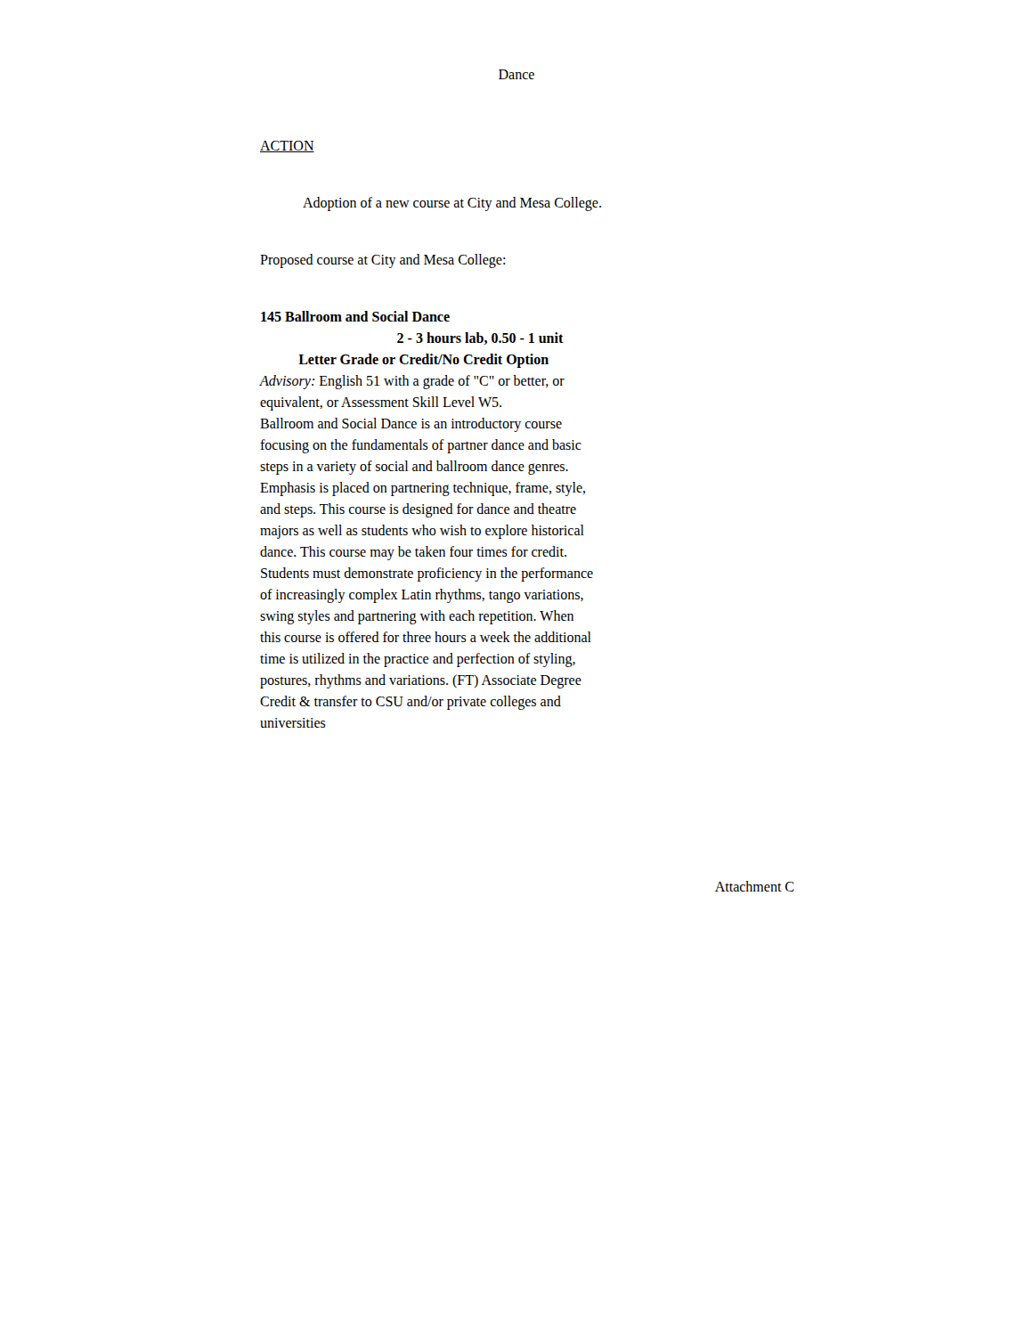Dance
ACTION
Adoption of a new course at City and Mesa College.
Proposed course at City and Mesa College:
145 Ballroom and Social Dance
2 - 3 hours lab, 0.50 - 1 unit
Letter Grade or Credit/No Credit Option
Advisory: English 51 with a grade of "C" or better, or equivalent, or Assessment Skill Level W5.
Ballroom and Social Dance is an introductory course focusing on the fundamentals of partner dance and basic steps in a variety of social and ballroom dance genres. Emphasis is placed on partnering technique, frame, style, and steps. This course is designed for dance and theatre majors as well as students who wish to explore historical dance. This course may be taken four times for credit. Students must demonstrate proficiency in the performance of increasingly complex Latin rhythms, tango variations, swing styles and partnering with each repetition. When this course is offered for three hours a week the additional time is utilized in the practice and perfection of styling, postures, rhythms and variations. (FT) Associate Degree Credit & transfer to CSU and/or private colleges and universities
Attachment C